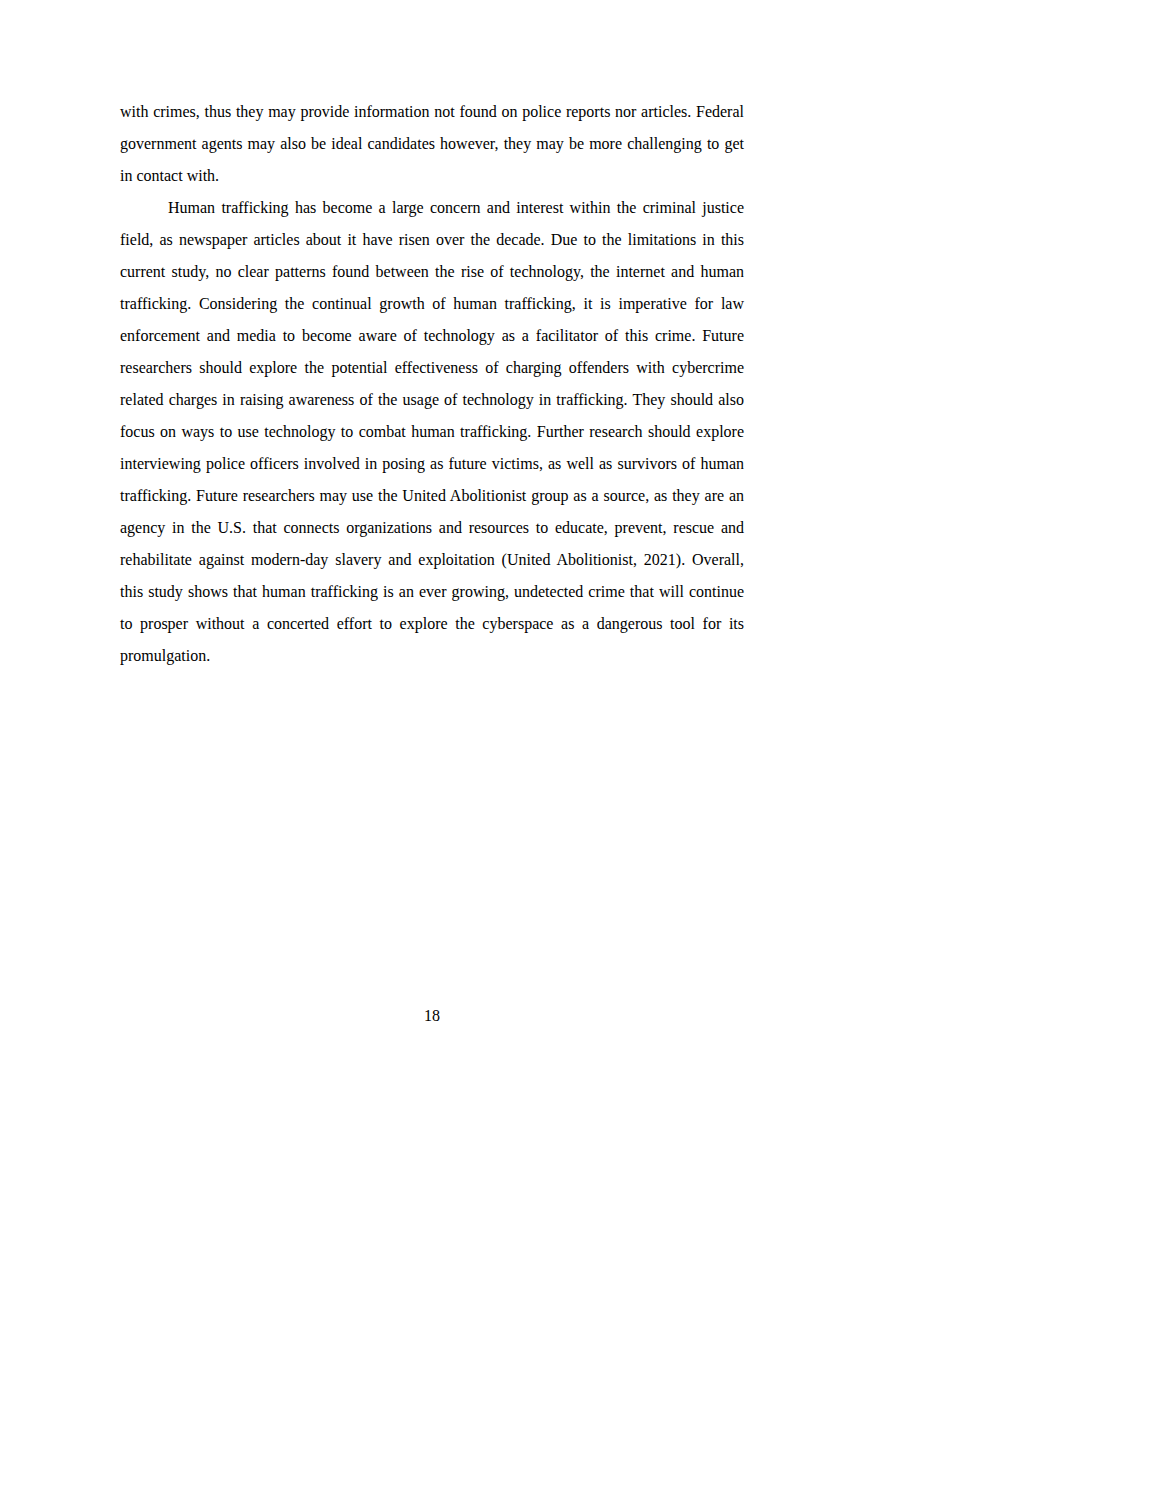with crimes, thus they may provide information not found on police reports nor articles. Federal government agents may also be ideal candidates however, they may be more challenging to get in contact with.
Human trafficking has become a large concern and interest within the criminal justice field, as newspaper articles about it have risen over the decade. Due to the limitations in this current study, no clear patterns found between the rise of technology, the internet and human trafficking. Considering the continual growth of human trafficking, it is imperative for law enforcement and media to become aware of technology as a facilitator of this crime. Future researchers should explore the potential effectiveness of charging offenders with cybercrime related charges in raising awareness of the usage of technology in trafficking. They should also focus on ways to use technology to combat human trafficking. Further research should explore interviewing police officers involved in posing as future victims, as well as survivors of human trafficking. Future researchers may use the United Abolitionist group as a source, as they are an agency in the U.S. that connects organizations and resources to educate, prevent, rescue and rehabilitate against modern-day slavery and exploitation (United Abolitionist, 2021). Overall, this study shows that human trafficking is an ever growing, undetected crime that will continue to prosper without a concerted effort to explore the cyberspace as a dangerous tool for its promulgation.
18